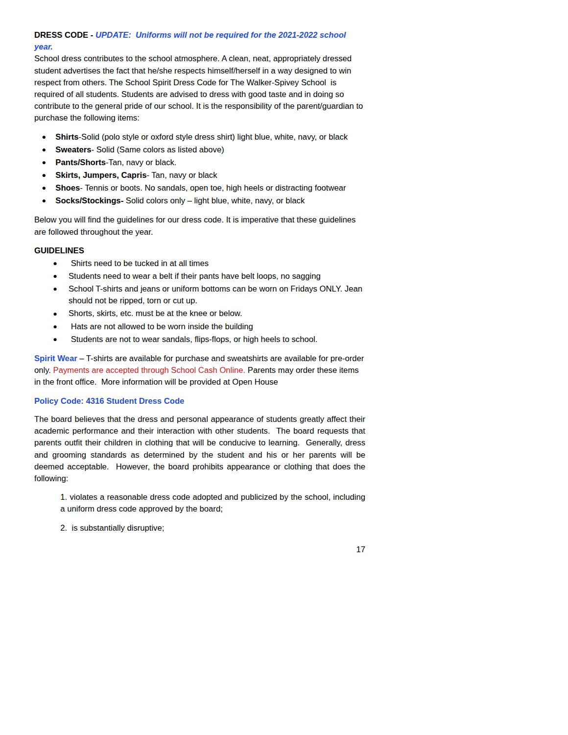DRESS CODE - UPDATE: Uniforms will not be required for the 2021-2022 school year.
School dress contributes to the school atmosphere. A clean, neat, appropriately dressed student advertises the fact that he/she respects himself/herself in a way designed to win respect from others. The School Spirit Dress Code for The Walker-Spivey School is required of all students. Students are advised to dress with good taste and in doing so contribute to the general pride of our school. It is the responsibility of the parent/guardian to purchase the following items:
Shirts-Solid (polo style or oxford style dress shirt) light blue, white, navy, or black
Sweaters- Solid (Same colors as listed above)
Pants/Shorts-Tan, navy or black.
Skirts, Jumpers, Capris- Tan, navy or black
Shoes- Tennis or boots. No sandals, open toe, high heels or distracting footwear
Socks/Stockings- Solid colors only – light blue, white, navy, or black
Below you will find the guidelines for our dress code. It is imperative that these guidelines are followed throughout the year.
GUIDELINES
Shirts need to be tucked in at all times
Students need to wear a belt if their pants have belt loops, no sagging
School T-shirts and jeans or uniform bottoms can be worn on Fridays ONLY. Jean should not be ripped, torn or cut up.
Shorts, skirts, etc. must be at the knee or below.
Hats are not allowed to be worn inside the building
Students are not to wear sandals, flips-flops, or high heels to school.
Spirit Wear – T-shirts are available for purchase and sweatshirts are available for pre-order only. Payments are accepted through School Cash Online. Parents may order these items in the front office. More information will be provided at Open House
Policy Code: 4316 Student Dress Code
The board believes that the dress and personal appearance of students greatly affect their academic performance and their interaction with other students. The board requests that parents outfit their children in clothing that will be conducive to learning. Generally, dress and grooming standards as determined by the student and his or her parents will be deemed acceptable. However, the board prohibits appearance or clothing that does the following:
1. violates a reasonable dress code adopted and publicized by the school, including a uniform dress code approved by the board;
2. is substantially disruptive;
17